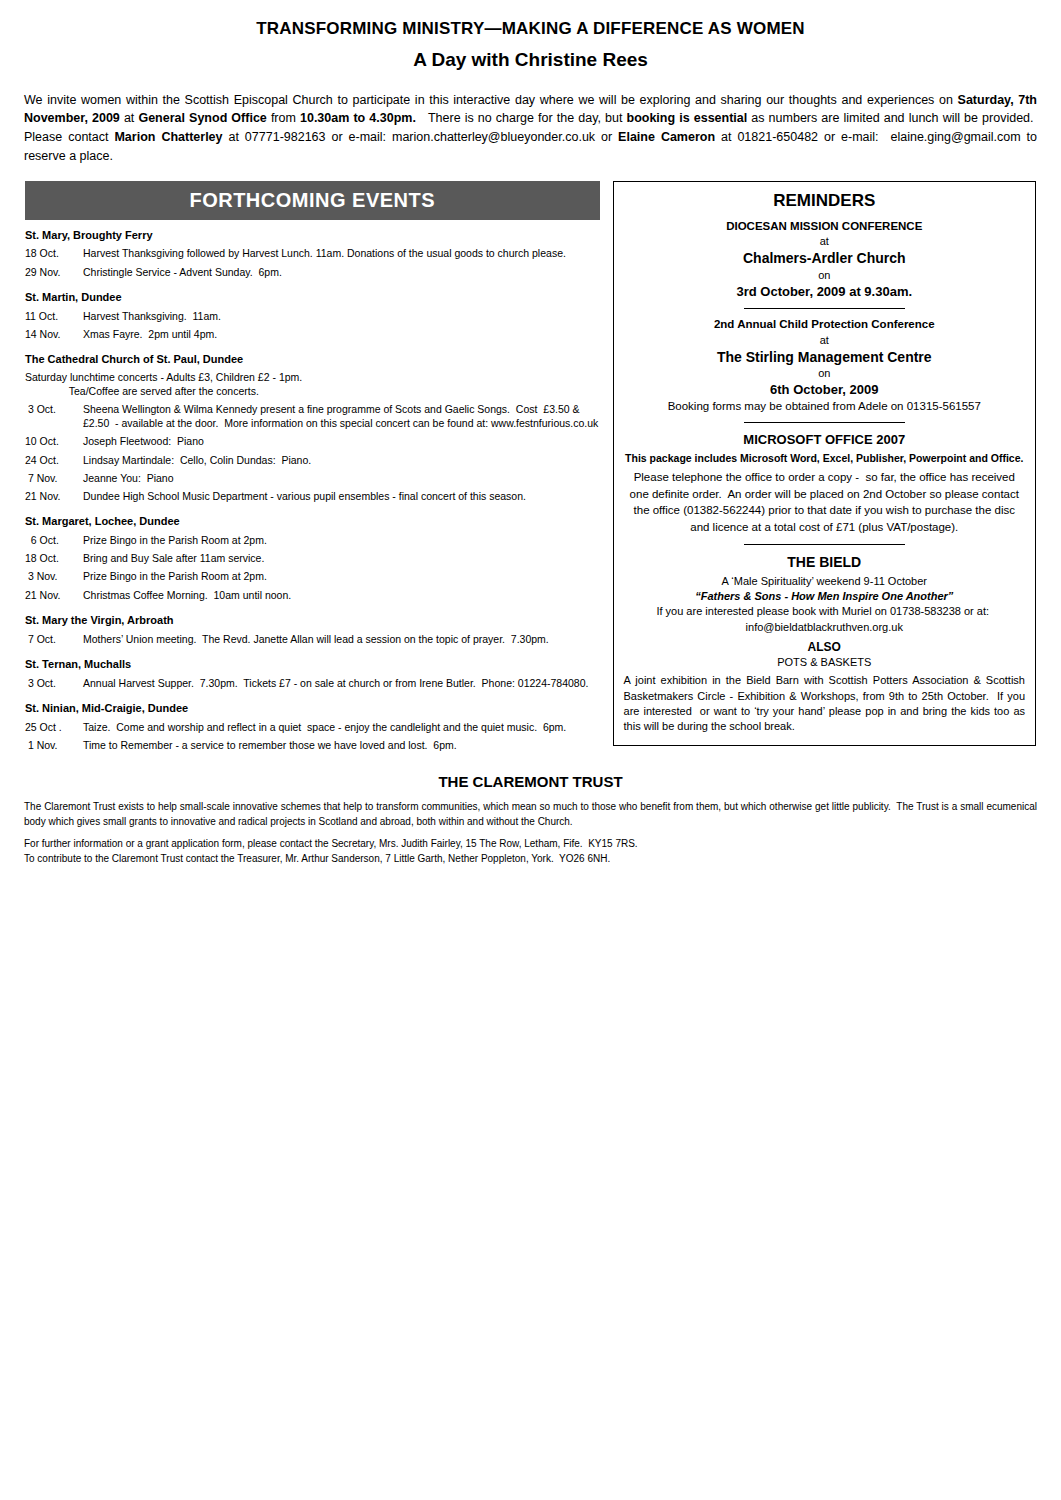TRANSFORMING MINISTRY—MAKING A DIFFERENCE AS WOMEN
A Day with Christine Rees
We invite women within the Scottish Episcopal Church to participate in this interactive day where we will be exploring and sharing our thoughts and experiences on Saturday, 7th November, 2009 at General Synod Office from 10.30am to 4.30pm. There is no charge for the day, but booking is essential as numbers are limited and lunch will be provided. Please contact Marion Chatterley at 07771-982163 or e-mail: marion.chatterley@blueyonder.co.uk or Elaine Cameron at 01821-650482 or e-mail: elaine.ging@gmail.com to reserve a place.
| FORTHCOMING EVENTS St. Mary, Broughty Ferry / 18 Oct. / Harvest Thanksgiving followed by Harvest Lunch. 11am. Donations of the usual goods to church please. / / 29 Nov. / Christingle Service - Advent Sunday. 6pm. / St. Martin, Dundee / 11 Oct. / Harvest Thanksgiving. 11am. / / 14 Nov. / Xmas Fayre. 2pm until 4pm. / The Cathedral Church of St. Paul, Dundee Saturday lunchtime concerts - Adults £3, Children £2 - 1pm. Tea/Coffee are served after the concerts. / 3 Oct. / Sheena Wellington & Wilma Kennedy present a fine programme of Scots and Gaelic Songs. Cost £3.50 & £2.50 - available at the door. More information on this special concert can be found at: www.festnfurious.co.uk / / 10 Oct. / Joseph Fleetwood: Piano / / 24 Oct. / Lindsay Martindale: Cello, Colin Dundas: Piano. / / 7 Nov. / Jeanne You: Piano / / 21 Nov. / Dundee High School Music Department - various pupil ensembles - final concert of this season. / St. Margaret, Lochee, Dundee / 6 Oct. / Prize Bingo in the Parish Room at 2pm. / / 18 Oct. / Bring and Buy Sale after 11am service. / / 3 Nov. / Prize Bingo in the Parish Room at 2pm. / / 21 Nov. / Christmas Coffee Morning. 10am until noon. / St. Mary the Virgin, Arbroath / 7 Oct. / Mothers’ Union meeting. The Revd. Janette Allan will lead a session on the topic of prayer. 7.30pm. / St. Ternan, Muchalls / 3 Oct. / Annual Harvest Supper. 7.30pm. Tickets £7 - on sale at church or from Irene Butler. Phone: 01224-784080. / St. Ninian, Mid-Craigie, Dundee / 25 Oct . / Taize. Come and worship and reflect in a quiet space - enjoy the candlelight and the quiet music. 6pm. / / 1 Nov. / Time to Remember - a service to remember those we have loved and lost. 6pm. / | REMINDERS DIOCESAN MISSION CONFERENCE at Chalmers-Ardler Church on 3rd October, 2009 at 9.30am. 2nd Annual Child Protection Conference at The Stirling Management Centre on 6th October, 2009 Booking forms may be obtained from Adele on 01315-561557 MICROSOFT OFFICE 2007 This package includes Microsoft Word, Excel, Publisher, Powerpoint and Office. Please telephone the office to order a copy - so far, the office has received one definite order. An order will be placed on 2nd October so please contact the office (01382-562244) prior to that date if you wish to purchase the disc and licence at a total cost of £71 (plus VAT/postage). THE BIELD A ‘Male Spirituality’ weekend 9-11 October “Fathers & Sons - How Men Inspire One Another” If you are interested please book with Muriel on 01738-583238 or at: info@bieldatblackruthven.org.uk ALSO POTS & BASKETS A joint exhibition in the Bield Barn with Scottish Potters Association & Scottish Basketmakers Circle - Exhibition & Workshops, from 9th to 25th October. If you are interested or want to ‘try your hand’ please pop in and bring the kids too as this will be during the school break. |
THE CLAREMONT TRUST
The Claremont Trust exists to help small-scale innovative schemes that help to transform communities, which mean so much to those who benefit from them, but which otherwise get little publicity. The Trust is a small ecumenical body which gives small grants to innovative and radical projects in Scotland and abroad, both within and without the Church.
For further information or a grant application form, please contact the Secretary, Mrs. Judith Fairley, 15 The Row, Letham, Fife. KY15 7RS.
To contribute to the Claremont Trust contact the Treasurer, Mr. Arthur Sanderson, 7 Little Garth, Nether Poppleton, York. YO26 6NH.